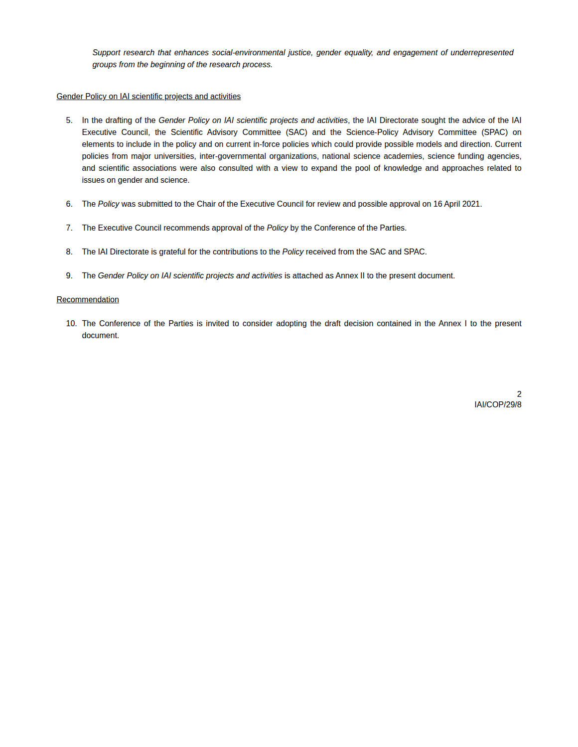Support research that enhances social-environmental justice, gender equality, and engagement of underrepresented groups from the beginning of the research process.
Gender Policy on IAI scientific projects and activities
5. In the drafting of the Gender Policy on IAI scientific projects and activities, the IAI Directorate sought the advice of the IAI Executive Council, the Scientific Advisory Committee (SAC) and the Science-Policy Advisory Committee (SPAC) on elements to include in the policy and on current in-force policies which could provide possible models and direction. Current policies from major universities, inter-governmental organizations, national science academies, science funding agencies, and scientific associations were also consulted with a view to expand the pool of knowledge and approaches related to issues on gender and science.
6. The Policy was submitted to the Chair of the Executive Council for review and possible approval on 16 April 2021.
7. The Executive Council recommends approval of the Policy by the Conference of the Parties.
8. The IAI Directorate is grateful for the contributions to the Policy received from the SAC and SPAC.
9. The Gender Policy on IAI scientific projects and activities is attached as Annex II to the present document.
Recommendation
10. The Conference of the Parties is invited to consider adopting the draft decision contained in the Annex I to the present document.
2
IAI/COP/29/8